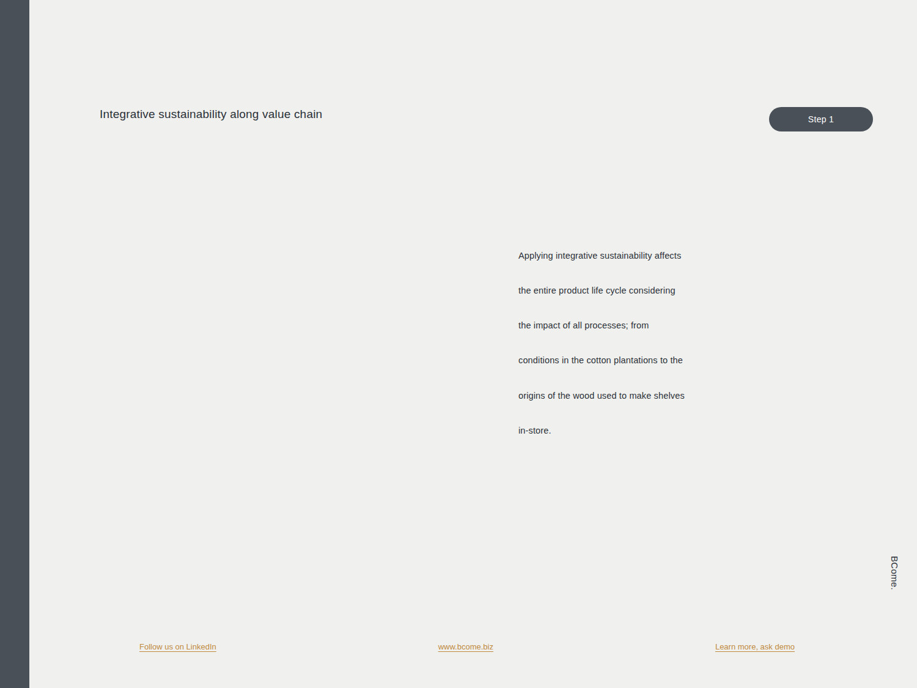Integrative sustainability along value chain
Step 1
Applying integrative sustainability affects the entire product life cycle considering the impact of all processes; from conditions in the cotton plantations to the origins of the wood used to make shelves in-store.
BCome.
Follow us on LinkedIn www.bcome.biz Learn more, ask demo